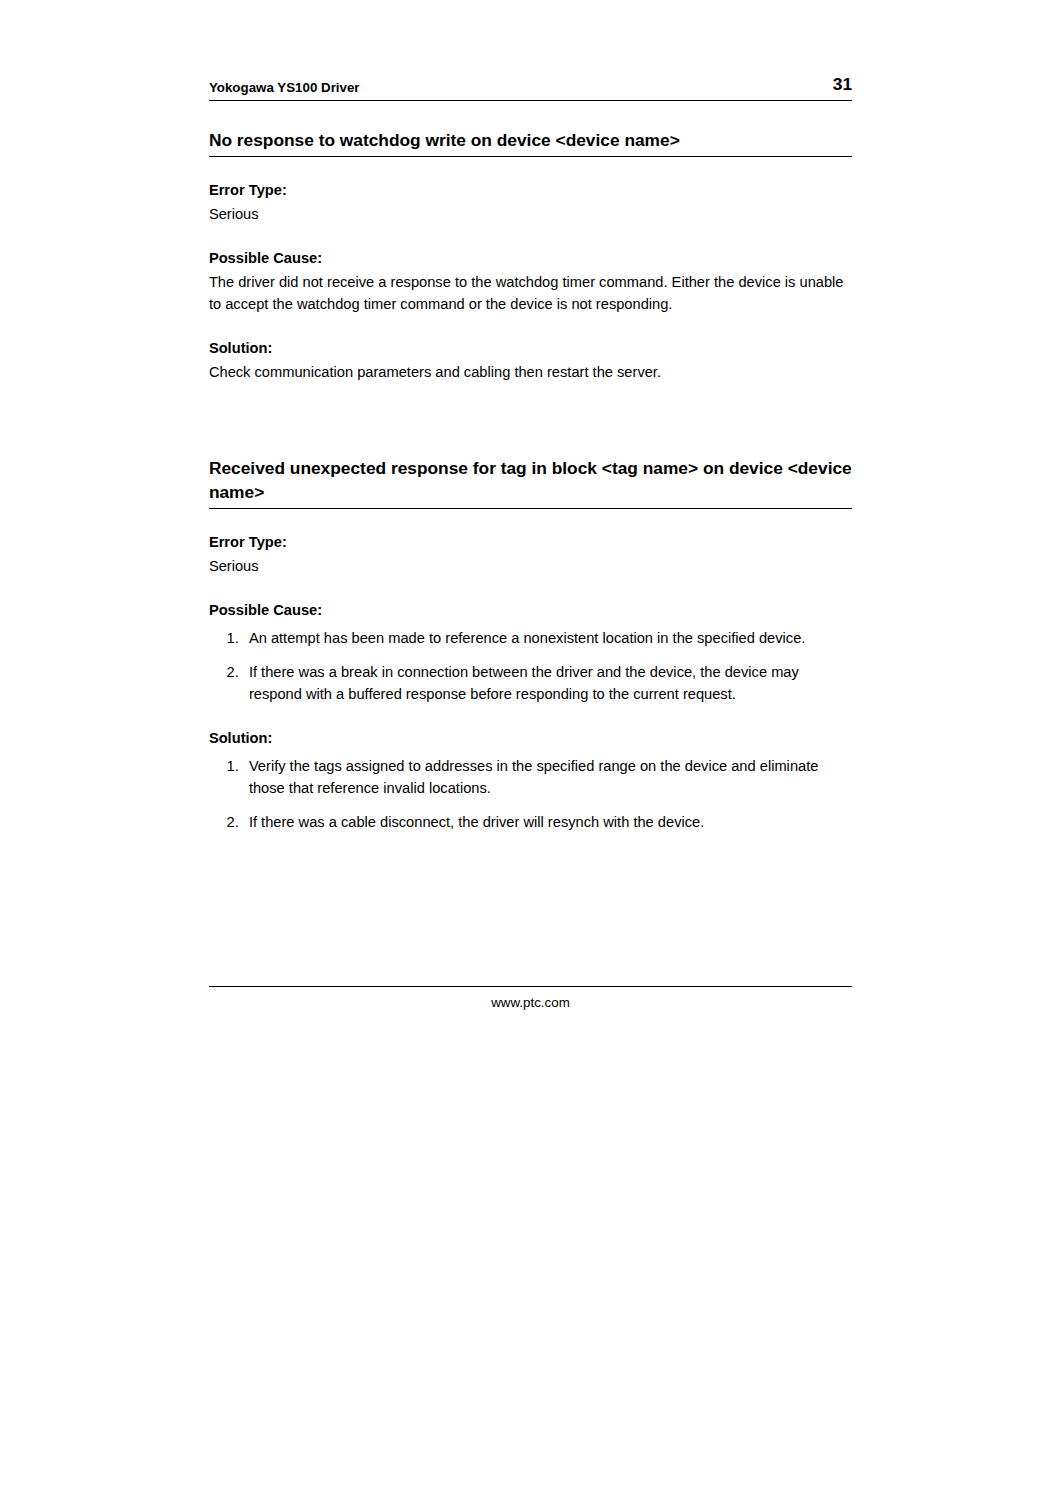Yokogawa YS100 Driver
31
No response to watchdog write on device <device name>
Error Type:
Serious
Possible Cause:
The driver did not receive a response to the watchdog timer command. Either the device is unable to accept the watchdog timer command or the device is not responding.
Solution:
Check communication parameters and cabling then restart the server.
Received unexpected response for tag in block <tag name> on device <device name>
Error Type:
Serious
Possible Cause:
An attempt has been made to reference a nonexistent location in the specified device.
If there was a break in connection between the driver and the device, the device may respond with a buffered response before responding to the current request.
Solution:
Verify the tags assigned to addresses in the specified range on the device and eliminate those that reference invalid locations.
If there was a cable disconnect, the driver will resynch with the device.
www.ptc.com